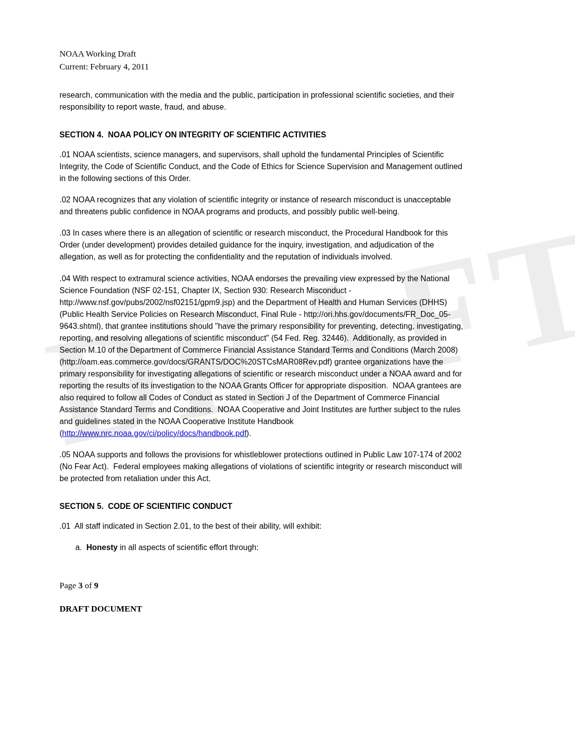DRAFT
NOAA Working Draft
Current: February 4, 2011
research, communication with the media and the public, participation in professional scientific societies, and their responsibility to report waste, fraud, and abuse.
SECTION 4. NOAA POLICY ON INTEGRITY OF SCIENTIFIC ACTIVITIES
.01 NOAA scientists, science managers, and supervisors, shall uphold the fundamental Principles of Scientific Integrity, the Code of Scientific Conduct, and the Code of Ethics for Science Supervision and Management outlined in the following sections of this Order.
.02 NOAA recognizes that any violation of scientific integrity or instance of research misconduct is unacceptable and threatens public confidence in NOAA programs and products, and possibly public well-being.
.03 In cases where there is an allegation of scientific or research misconduct, the Procedural Handbook for this Order (under development) provides detailed guidance for the inquiry, investigation, and adjudication of the allegation, as well as for protecting the confidentiality and the reputation of individuals involved.
.04 With respect to extramural science activities, NOAA endorses the prevailing view expressed by the National Science Foundation (NSF 02-151, Chapter IX, Section 930: Research Misconduct - http://www.nsf.gov/pubs/2002/nsf02151/gpm9.jsp) and the Department of Health and Human Services (DHHS) (Public Health Service Policies on Research Misconduct, Final Rule - http://ori.hhs.gov/documents/FR_Doc_05-9643.shtml), that grantee institutions should "have the primary responsibility for preventing, detecting, investigating, reporting, and resolving allegations of scientific misconduct" (54 Fed. Reg. 32446). Additionally, as provided in Section M.10 of the Department of Commerce Financial Assistance Standard Terms and Conditions (March 2008) (http://oam.eas.commerce.gov/docs/GRANTS/DOC%20STCsMAR08Rev.pdf) grantee organizations have the primary responsibility for investigating allegations of scientific or research misconduct under a NOAA award and for reporting the results of its investigation to the NOAA Grants Officer for appropriate disposition. NOAA grantees are also required to follow all Codes of Conduct as stated in Section J of the Department of Commerce Financial Assistance Standard Terms and Conditions. NOAA Cooperative and Joint Institutes are further subject to the rules and guidelines stated in the NOAA Cooperative Institute Handbook (http://www.nrc.noaa.gov/ci/policy/docs/handbook.pdf).
.05 NOAA supports and follows the provisions for whistleblower protections outlined in Public Law 107-174 of 2002 (No Fear Act). Federal employees making allegations of violations of scientific integrity or research misconduct will be protected from retaliation under this Act.
SECTION 5. CODE OF SCIENTIFIC CONDUCT
.01 All staff indicated in Section 2.01, to the best of their ability, will exhibit:
a. Honesty in all aspects of scientific effort through:
Page 3 of 9
DRAFT DOCUMENT